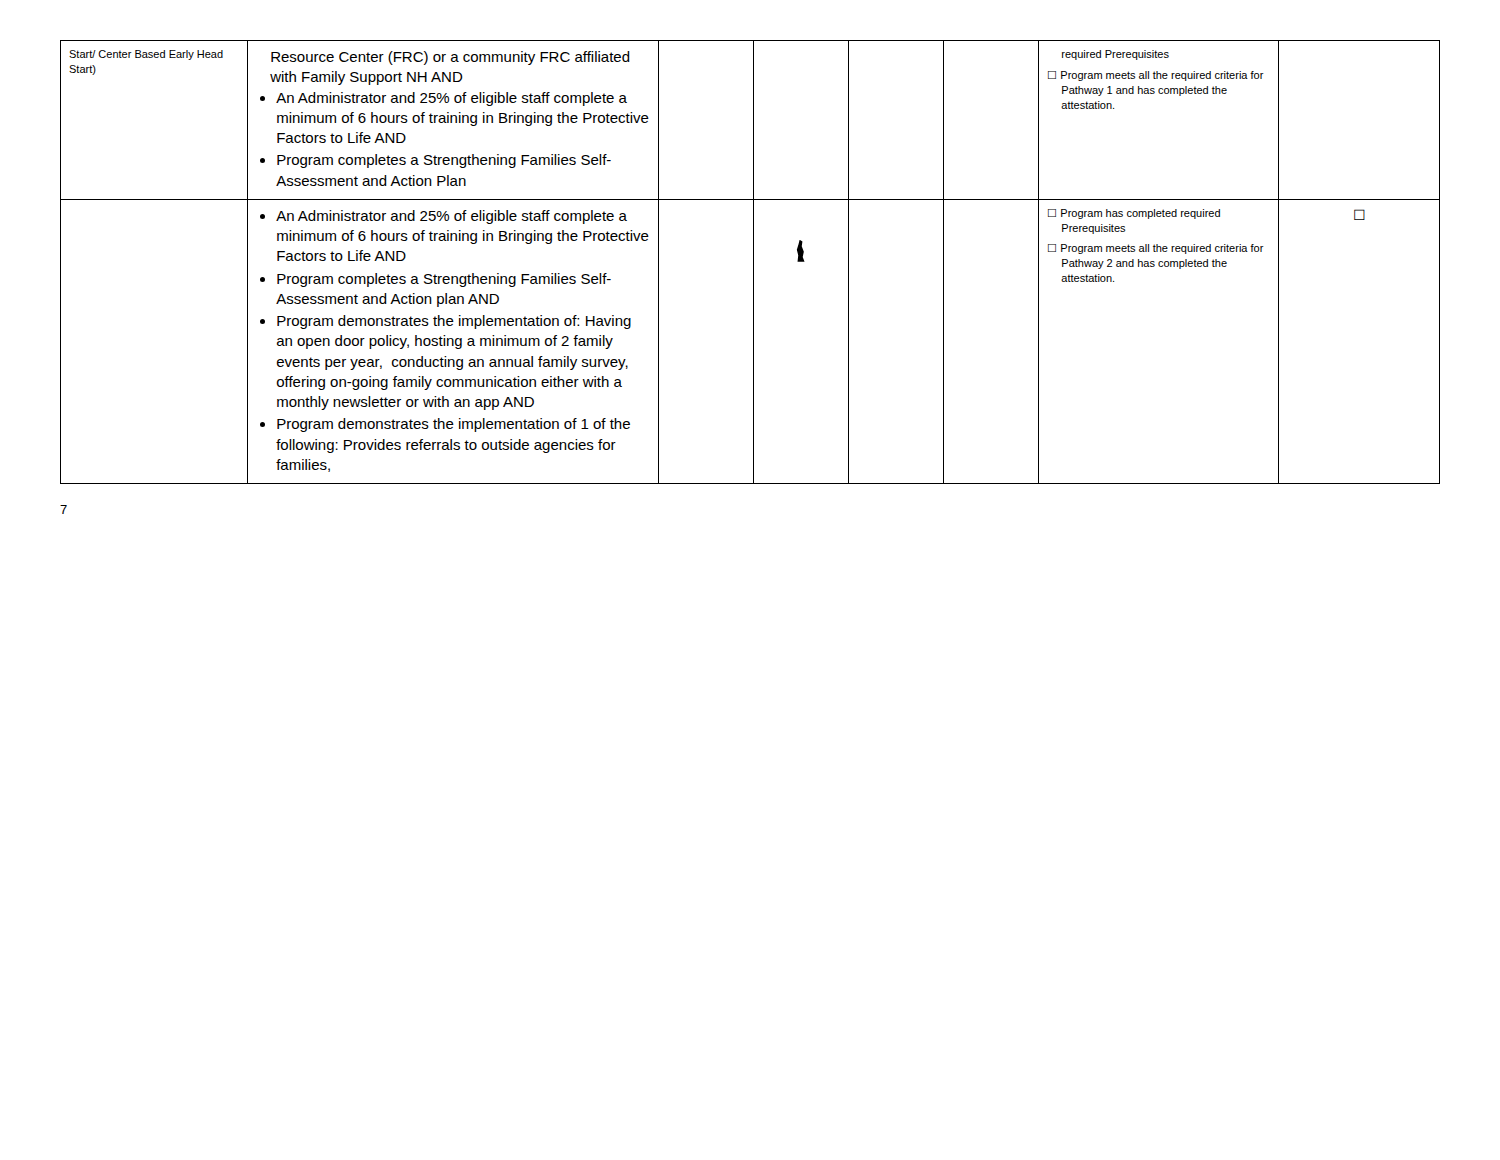| Start/ Center Based Early Head Start) | Resource Center (FRC) or a community FRC affiliated with Family Support NH AND An Administrator and 25% of eligible staff complete a minimum of 6 hours of training in Bringing the Protective Factors to Life AND Program completes a Strengthening Families Self-Assessment and Action Plan | | | | | required Prerequisites ☐ Program meets all the required criteria for Pathway 1 and has completed the attestation. | |
| | An Administrator and 25% of eligible staff complete a minimum of 6 hours of training in Bringing the Protective Factors to Life AND Program completes a Strengthening Families Self-Assessment and Action plan AND Program demonstrates the implementation of: Having an open door policy, hosting a minimum of 2 family events per year, conducting an annual family survey, offering on-going family communication either with a monthly newsletter or with an app AND Program demonstrates the implementation of 1 of the following: Provides referrals to outside agencies for families, | | | | | ☐ Program has completed required Prerequisites ☐ Program meets all the required criteria for Pathway 2 and has completed the attestation. | ☐ |
7